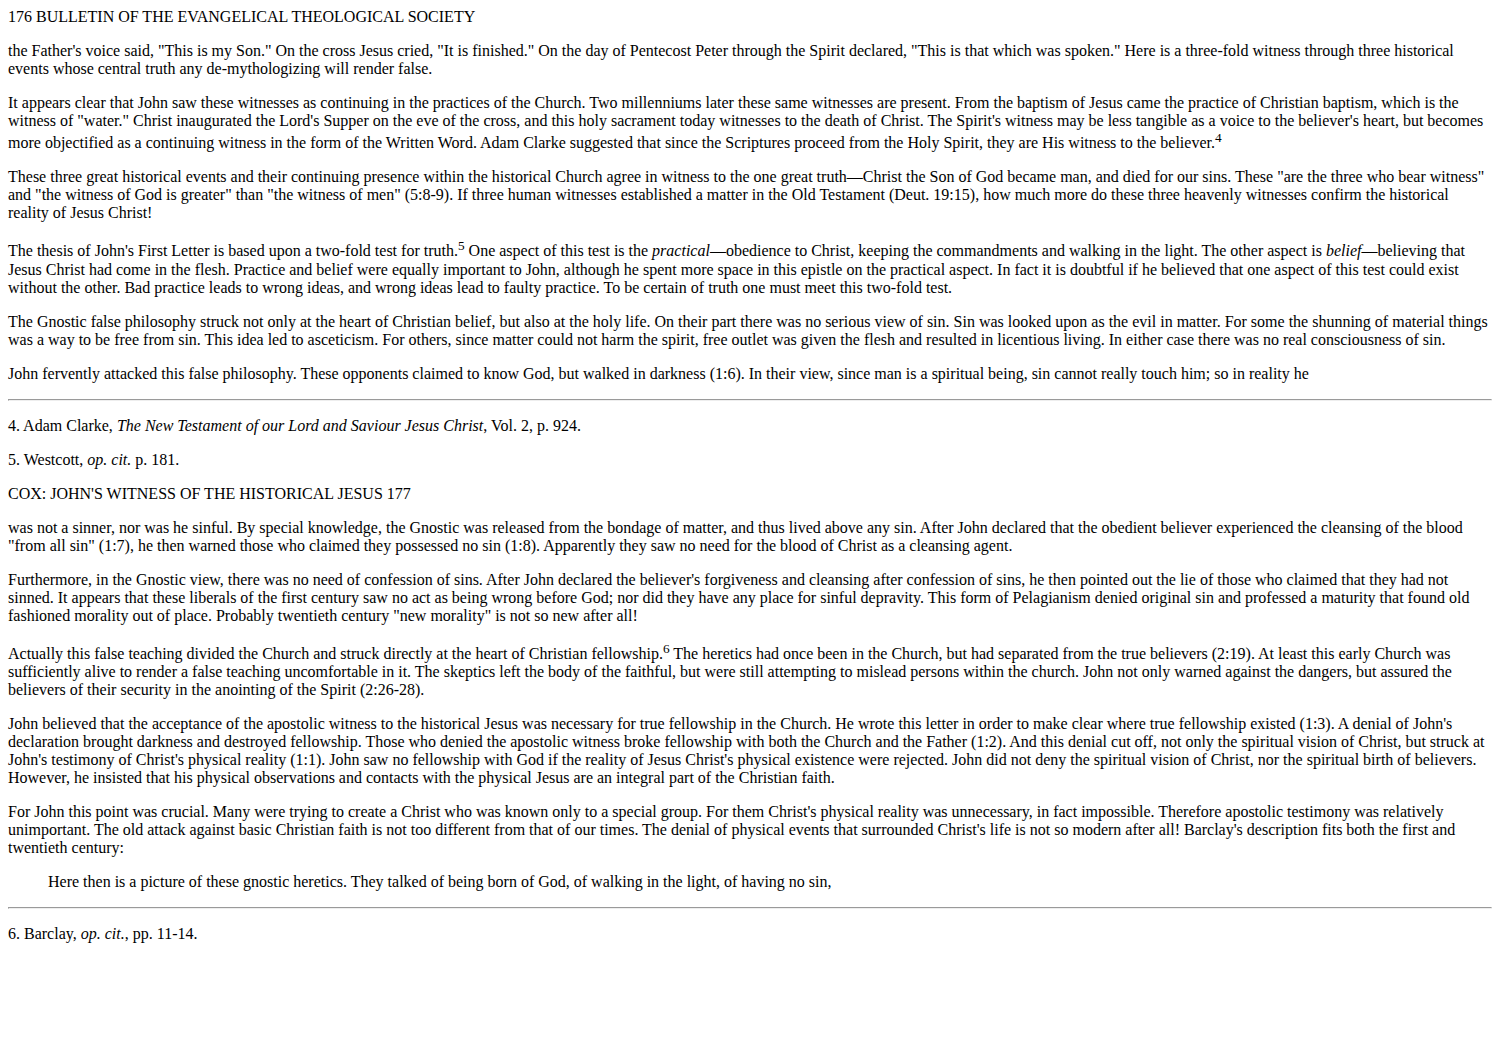176 BULLETIN OF THE EVANGELICAL THEOLOGICAL SOCIETY
the Father's voice said, "This is my Son." On the cross Jesus cried, "It is finished." On the day of Pentecost Peter through the Spirit declared, "This is that which was spoken." Here is a three-fold witness through three historical events whose central truth any de-mythologizing will render false.
It appears clear that John saw these witnesses as continuing in the practices of the Church. Two millenniums later these same witnesses are present. From the baptism of Jesus came the practice of Christian baptism, which is the witness of "water." Christ inaugurated the Lord's Supper on the eve of the cross, and this holy sacrament today witnesses to the death of Christ. The Spirit's witness may be less tangible as a voice to the believer's heart, but becomes more objectified as a continuing witness in the form of the Written Word. Adam Clarke suggested that since the Scriptures proceed from the Holy Spirit, they are His witness to the believer.4
These three great historical events and their continuing presence within the historical Church agree in witness to the one great truth—Christ the Son of God became man, and died for our sins. These "are the three who bear witness" and "the witness of God is greater" than "the witness of men" (5:8-9). If three human witnesses established a matter in the Old Testament (Deut. 19:15), how much more do these three heavenly witnesses confirm the historical reality of Jesus Christ!
The thesis of John's First Letter is based upon a two-fold test for truth.5 One aspect of this test is the practical—obedience to Christ, keeping the commandments and walking in the light. The other aspect is belief—believing that Jesus Christ had come in the flesh. Practice and belief were equally important to John, although he spent more space in this epistle on the practical aspect. In fact it is doubtful if he believed that one aspect of this test could exist without the other. Bad practice leads to wrong ideas, and wrong ideas lead to faulty practice. To be certain of truth one must meet this two-fold test.
The Gnostic false philosophy struck not only at the heart of Christian belief, but also at the holy life. On their part there was no serious view of sin. Sin was looked upon as the evil in matter. For some the shunning of material things was a way to be free from sin. This idea led to asceticism. For others, since matter could not harm the spirit, free outlet was given the flesh and resulted in licentious living. In either case there was no real consciousness of sin.
John fervently attacked this false philosophy. These opponents claimed to know God, but walked in darkness (1:6). In their view, since man is a spiritual being, sin cannot really touch him; so in reality he
4. Adam Clarke, The New Testament of our Lord and Saviour Jesus Christ, Vol. 2, p. 924.
5. Westcott, op. cit. p. 181.
COX: JOHN'S WITNESS OF THE HISTORICAL JESUS 177
was not a sinner, nor was he sinful. By special knowledge, the Gnostic was released from the bondage of matter, and thus lived above any sin. After John declared that the obedient believer experienced the cleansing of the blood "from all sin" (1:7), he then warned those who claimed they possessed no sin (1:8). Apparently they saw no need for the blood of Christ as a cleansing agent.
Furthermore, in the Gnostic view, there was no need of confession of sins. After John declared the believer's forgiveness and cleansing after confession of sins, he then pointed out the lie of those who claimed that they had not sinned. It appears that these liberals of the first century saw no act as being wrong before God; nor did they have any place for sinful depravity. This form of Pelagianism denied original sin and professed a maturity that found old fashioned morality out of place. Probably twentieth century "new morality" is not so new after all!
Actually this false teaching divided the Church and struck directly at the heart of Christian fellowship.6 The heretics had once been in the Church, but had separated from the true believers (2:19). At least this early Church was sufficiently alive to render a false teaching uncomfortable in it. The skeptics left the body of the faithful, but were still attempting to mislead persons within the church. John not only warned against the dangers, but assured the believers of their security in the anointing of the Spirit (2:26-28).
John believed that the acceptance of the apostolic witness to the historical Jesus was necessary for true fellowship in the Church. He wrote this letter in order to make clear where true fellowship existed (1:3). A denial of John's declaration brought darkness and destroyed fellowship. Those who denied the apostolic witness broke fellowship with both the Church and the Father (1:2). And this denial cut off, not only the spiritual vision of Christ, but struck at John's testimony of Christ's physical reality (1:1). John saw no fellowship with God if the reality of Jesus Christ's physical existence were rejected. John did not deny the spiritual vision of Christ, nor the spiritual birth of believers. However, he insisted that his physical observations and contacts with the physical Jesus are an integral part of the Christian faith.
For John this point was crucial. Many were trying to create a Christ who was known only to a special group. For them Christ's physical reality was unnecessary, in fact impossible. Therefore apostolic testimony was relatively unimportant. The old attack against basic Christian faith is not too different from that of our times. The denial of physical events that surrounded Christ's life is not so modern after all! Barclay's description fits both the first and twentieth century:
Here then is a picture of these gnostic heretics. They talked of being born of God, of walking in the light, of having no sin,
6. Barclay, op. cit., pp. 11-14.